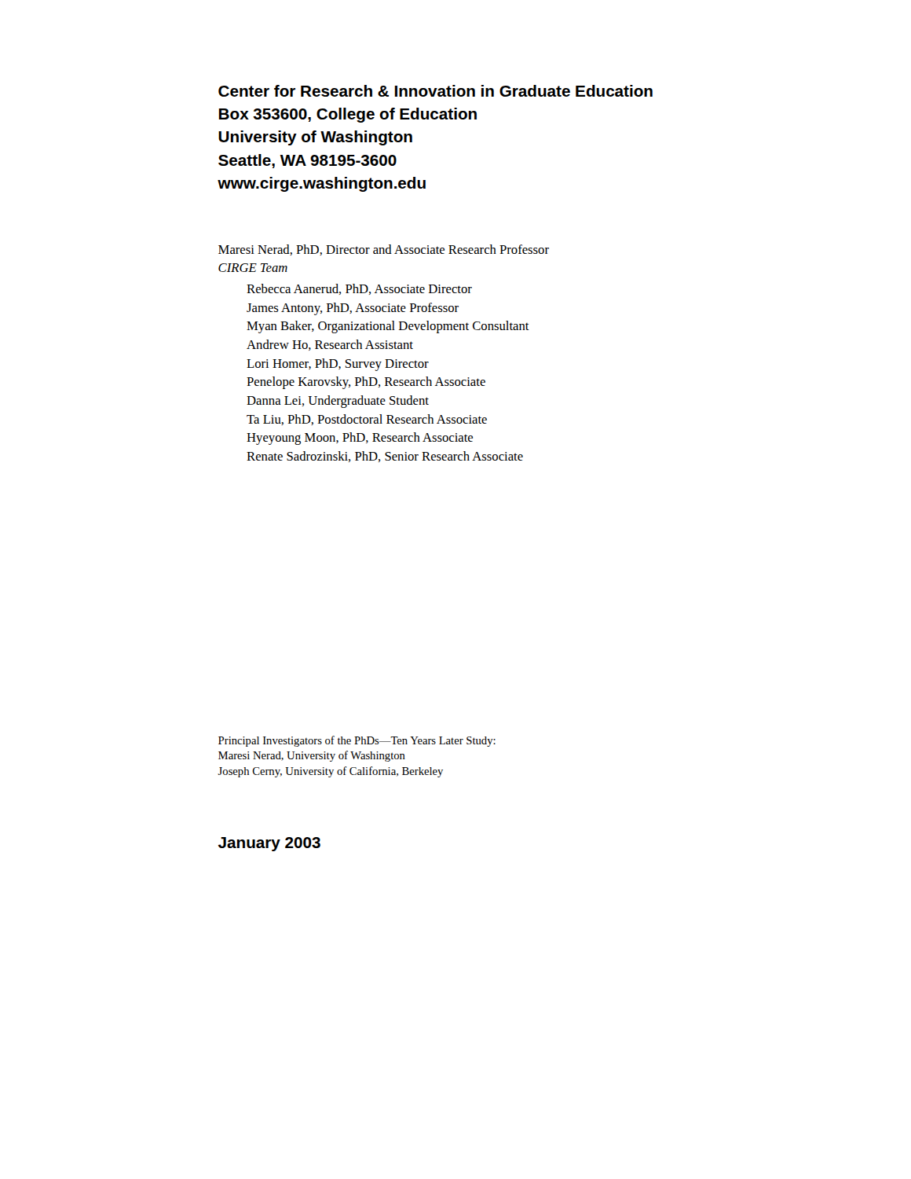Center for Research & Innovation in Graduate Education
Box 353600, College of Education
University of Washington
Seattle, WA 98195-3600
www.cirge.washington.edu
Maresi Nerad, PhD, Director and Associate Research Professor
CIRGE Team
Rebecca Aanerud, PhD, Associate Director
James Antony, PhD, Associate Professor
Myan Baker, Organizational Development Consultant
Andrew Ho, Research Assistant
Lori Homer, PhD, Survey Director
Penelope Karovsky, PhD, Research Associate
Danna Lei, Undergraduate Student
Ta Liu, PhD, Postdoctoral Research Associate
Hyeyoung Moon, PhD, Research Associate
Renate Sadrozinski, PhD, Senior Research Associate
Principal Investigators of the PhDs—Ten Years Later Study:
Maresi Nerad, University of Washington
Joseph Cerny, University of California, Berkeley
January 2003